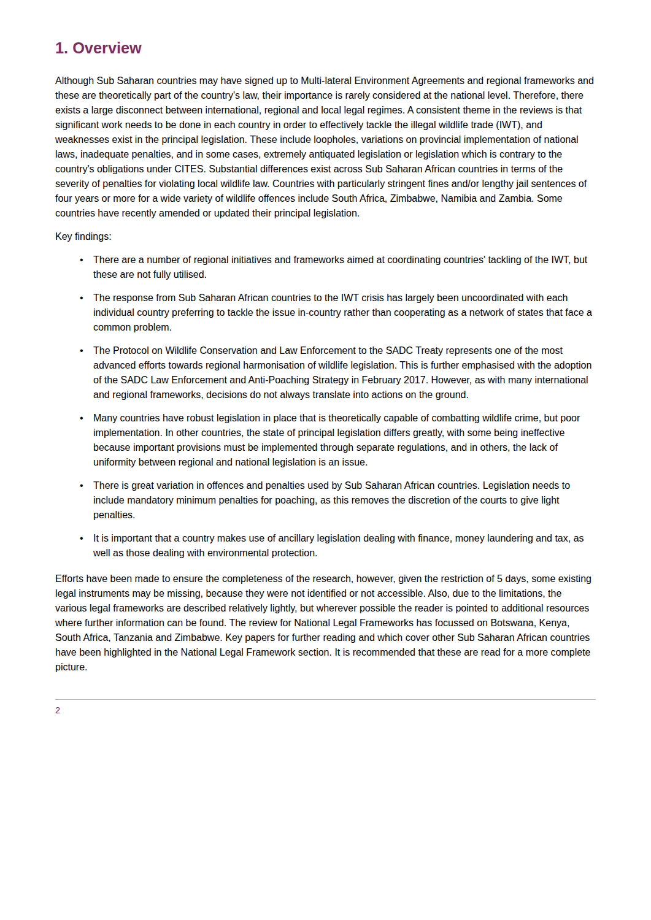1. Overview
Although Sub Saharan countries may have signed up to Multi-lateral Environment Agreements and regional frameworks and these are theoretically part of the country's law, their importance is rarely considered at the national level. Therefore, there exists a large disconnect between international, regional and local legal regimes. A consistent theme in the reviews is that significant work needs to be done in each country in order to effectively tackle the illegal wildlife trade (IWT), and weaknesses exist in the principal legislation. These include loopholes, variations on provincial implementation of national laws, inadequate penalties, and in some cases, extremely antiquated legislation or legislation which is contrary to the country's obligations under CITES. Substantial differences exist across Sub Saharan African countries in terms of the severity of penalties for violating local wildlife law. Countries with particularly stringent fines and/or lengthy jail sentences of four years or more for a wide variety of wildlife offences include South Africa, Zimbabwe, Namibia and Zambia. Some countries have recently amended or updated their principal legislation.
Key findings:
There are a number of regional initiatives and frameworks aimed at coordinating countries' tackling of the IWT, but these are not fully utilised.
The response from Sub Saharan African countries to the IWT crisis has largely been uncoordinated with each individual country preferring to tackle the issue in-country rather than cooperating as a network of states that face a common problem.
The Protocol on Wildlife Conservation and Law Enforcement to the SADC Treaty represents one of the most advanced efforts towards regional harmonisation of wildlife legislation. This is further emphasised with the adoption of the SADC Law Enforcement and Anti-Poaching Strategy in February 2017. However, as with many international and regional frameworks, decisions do not always translate into actions on the ground.
Many countries have robust legislation in place that is theoretically capable of combatting wildlife crime, but poor implementation. In other countries, the state of principal legislation differs greatly, with some being ineffective because important provisions must be implemented through separate regulations, and in others, the lack of uniformity between regional and national legislation is an issue.
There is great variation in offences and penalties used by Sub Saharan African countries. Legislation needs to include mandatory minimum penalties for poaching, as this removes the discretion of the courts to give light penalties.
It is important that a country makes use of ancillary legislation dealing with finance, money laundering and tax, as well as those dealing with environmental protection.
Efforts have been made to ensure the completeness of the research, however, given the restriction of 5 days, some existing legal instruments may be missing, because they were not identified or not accessible. Also, due to the limitations, the various legal frameworks are described relatively lightly, but wherever possible the reader is pointed to additional resources where further information can be found. The review for National Legal Frameworks has focussed on Botswana, Kenya, South Africa, Tanzania and Zimbabwe. Key papers for further reading and which cover other Sub Saharan African countries have been highlighted in the National Legal Framework section. It is recommended that these are read for a more complete picture.
2